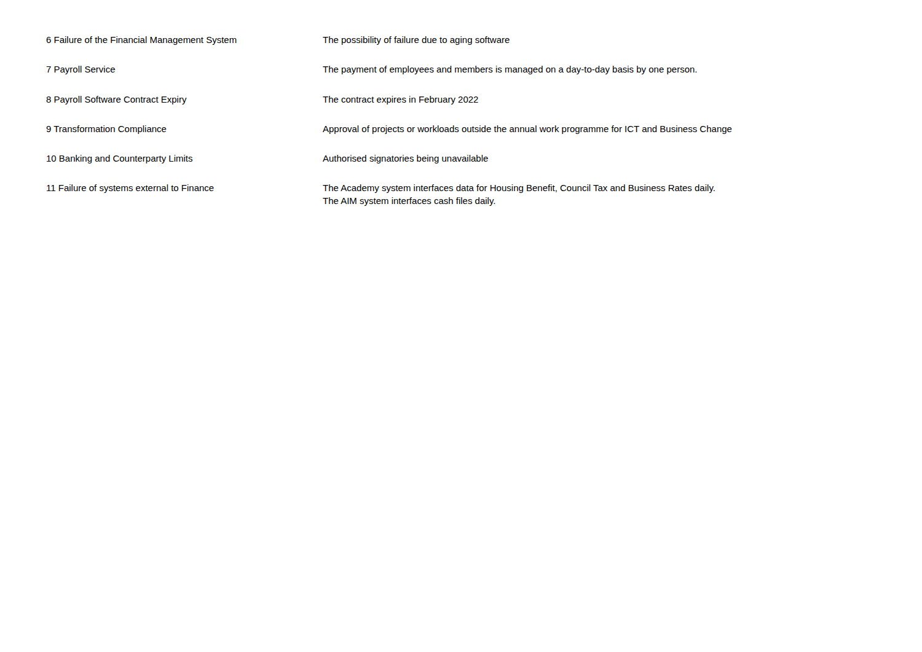| 6 Failure of the Financial Management System | The possibility of failure due to aging software |
| 7 Payroll Service | The payment of employees and members is managed on a day-to-day basis by one person. |
| 8 Payroll Software Contract Expiry | The contract expires in February 2022 |
| 9 Transformation Compliance | Approval of projects or workloads outside the annual work programme for ICT and Business Change |
| 10 Banking and Counterparty Limits | Authorised signatories being unavailable |
| 11 Failure of systems external to Finance | The Academy system interfaces data for Housing Benefit, Council Tax and Business Rates daily. The AIM system interfaces cash files daily. |